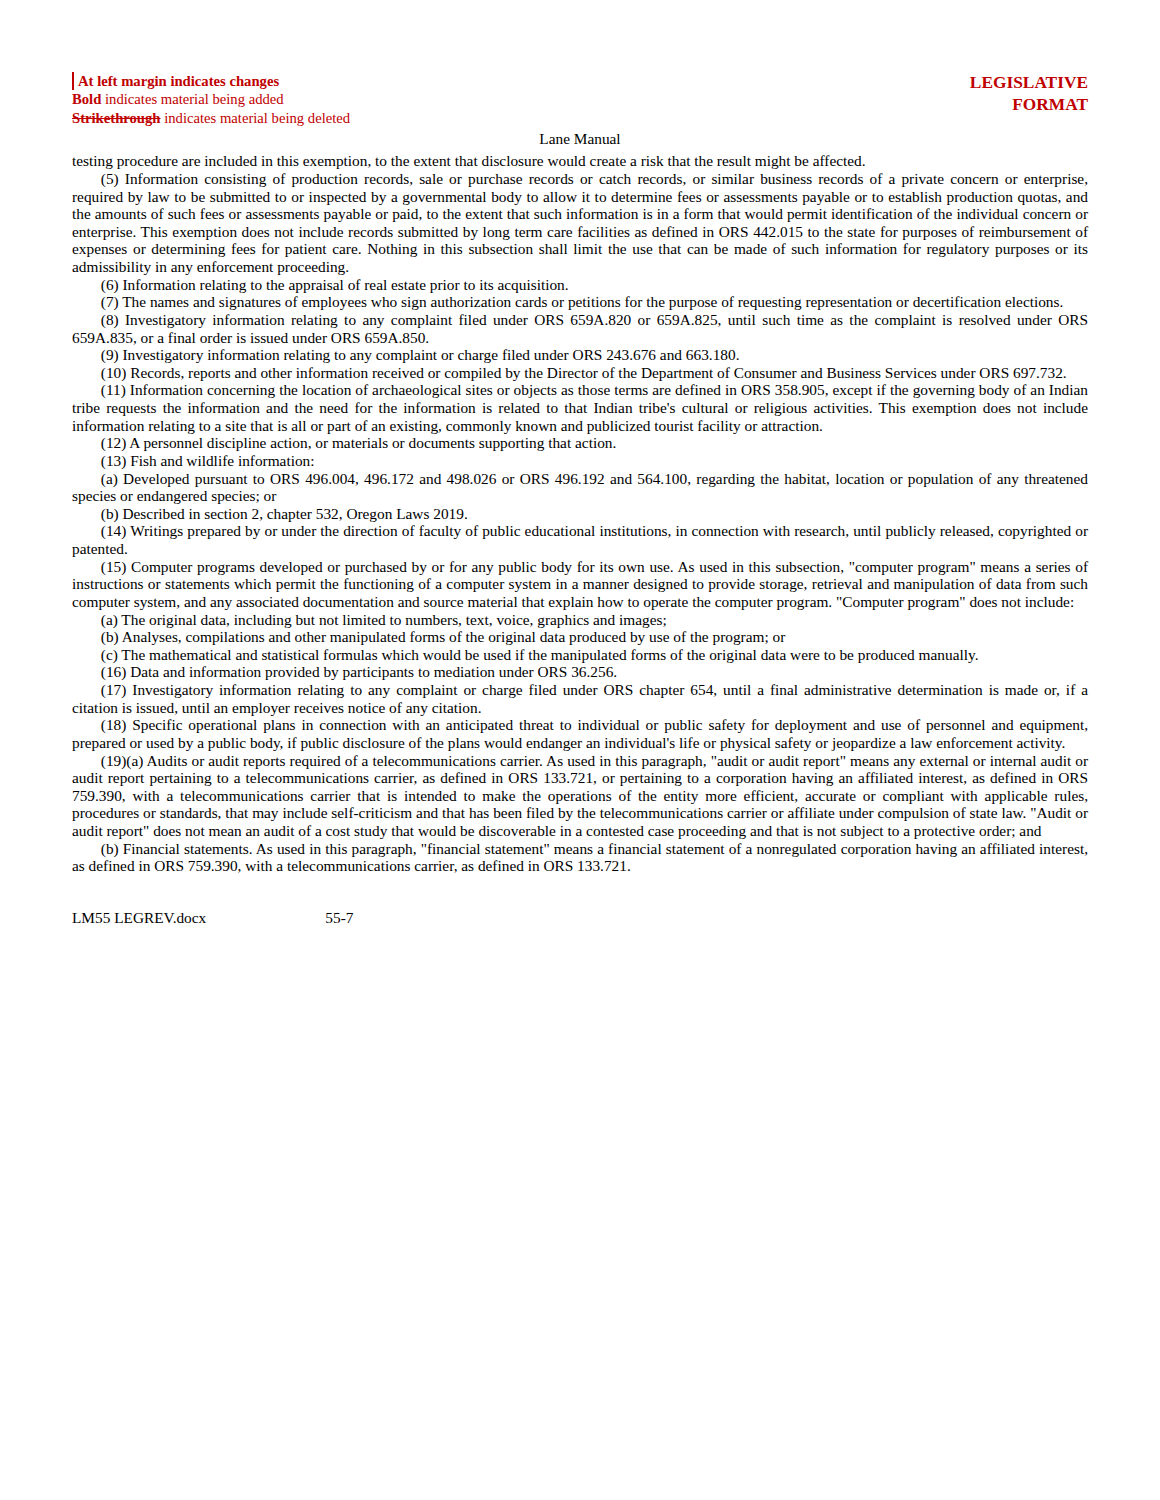At left margin indicates changes
Bold indicates material being added
Strikethrough indicates material being deleted
LEGISLATIVE
FORMAT
Lane Manual
testing procedure are included in this exemption, to the extent that disclosure would create a risk that the result might be affected.
(5) Information consisting of production records, sale or purchase records or catch records, or similar business records of a private concern or enterprise, required by law to be submitted to or inspected by a governmental body to allow it to determine fees or assessments payable or to establish production quotas, and the amounts of such fees or assessments payable or paid, to the extent that such information is in a form that would permit identification of the individual concern or enterprise. This exemption does not include records submitted by long term care facilities as defined in ORS 442.015 to the state for purposes of reimbursement of expenses or determining fees for patient care. Nothing in this subsection shall limit the use that can be made of such information for regulatory purposes or its admissibility in any enforcement proceeding.
(6) Information relating to the appraisal of real estate prior to its acquisition.
(7) The names and signatures of employees who sign authorization cards or petitions for the purpose of requesting representation or decertification elections.
(8) Investigatory information relating to any complaint filed under ORS 659A.820 or 659A.825, until such time as the complaint is resolved under ORS 659A.835, or a final order is issued under ORS 659A.850.
(9) Investigatory information relating to any complaint or charge filed under ORS 243.676 and 663.180.
(10) Records, reports and other information received or compiled by the Director of the Department of Consumer and Business Services under ORS 697.732.
(11) Information concerning the location of archaeological sites or objects as those terms are defined in ORS 358.905, except if the governing body of an Indian tribe requests the information and the need for the information is related to that Indian tribe's cultural or religious activities. This exemption does not include information relating to a site that is all or part of an existing, commonly known and publicized tourist facility or attraction.
(12) A personnel discipline action, or materials or documents supporting that action.
(13) Fish and wildlife information:
(a) Developed pursuant to ORS 496.004, 496.172 and 498.026 or ORS 496.192 and 564.100, regarding the habitat, location or population of any threatened species or endangered species; or
(b) Described in section 2, chapter 532, Oregon Laws 2019.
(14) Writings prepared by or under the direction of faculty of public educational institutions, in connection with research, until publicly released, copyrighted or patented.
(15) Computer programs developed or purchased by or for any public body for its own use. As used in this subsection, "computer program" means a series of instructions or statements which permit the functioning of a computer system in a manner designed to provide storage, retrieval and manipulation of data from such computer system, and any associated documentation and source material that explain how to operate the computer program. "Computer program" does not include:
(a) The original data, including but not limited to numbers, text, voice, graphics and images;
(b) Analyses, compilations and other manipulated forms of the original data produced by use of the program; or
(c) The mathematical and statistical formulas which would be used if the manipulated forms of the original data were to be produced manually.
(16) Data and information provided by participants to mediation under ORS 36.256.
(17) Investigatory information relating to any complaint or charge filed under ORS chapter 654, until a final administrative determination is made or, if a citation is issued, until an employer receives notice of any citation.
(18) Specific operational plans in connection with an anticipated threat to individual or public safety for deployment and use of personnel and equipment, prepared or used by a public body, if public disclosure of the plans would endanger an individual's life or physical safety or jeopardize a law enforcement activity.
(19)(a) Audits or audit reports required of a telecommunications carrier. As used in this paragraph, "audit or audit report" means any external or internal audit or audit report pertaining to a telecommunications carrier, as defined in ORS 133.721, or pertaining to a corporation having an affiliated interest, as defined in ORS 759.390, with a telecommunications carrier that is intended to make the operations of the entity more efficient, accurate or compliant with applicable rules, procedures or standards, that may include self-criticism and that has been filed by the telecommunications carrier or affiliate under compulsion of state law. "Audit or audit report" does not mean an audit of a cost study that would be discoverable in a contested case proceeding and that is not subject to a protective order; and
(b) Financial statements. As used in this paragraph, "financial statement" means a financial statement of a nonregulated corporation having an affiliated interest, as defined in ORS 759.390, with a telecommunications carrier, as defined in ORS 133.721.
LM55 LEGREV.docx 55-7